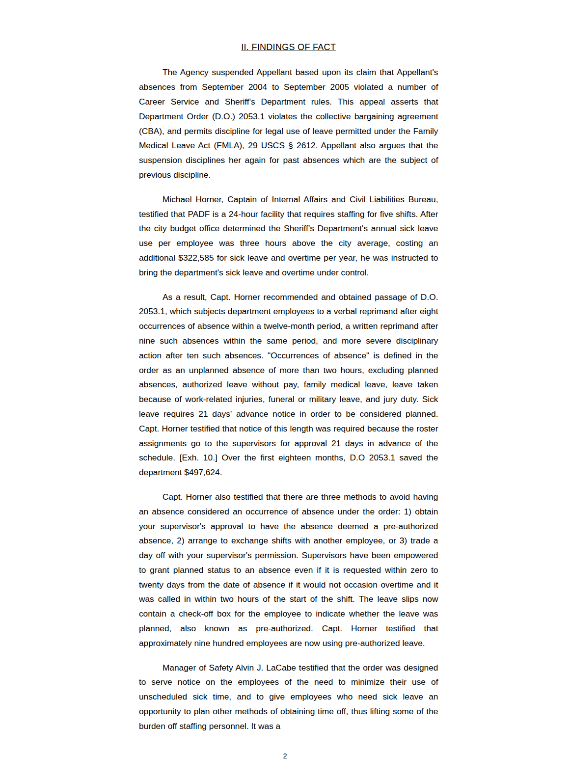II. FINDINGS OF FACT
The Agency suspended Appellant based upon its claim that Appellant's absences from September 2004 to September 2005 violated a number of Career Service and Sheriff's Department rules. This appeal asserts that Department Order (D.O.) 2053.1 violates the collective bargaining agreement (CBA), and permits discipline for legal use of leave permitted under the Family Medical Leave Act (FMLA), 29 USCS § 2612. Appellant also argues that the suspension disciplines her again for past absences which are the subject of previous discipline.
Michael Horner, Captain of Internal Affairs and Civil Liabilities Bureau, testified that PADF is a 24-hour facility that requires staffing for five shifts. After the city budget office determined the Sheriff's Department's annual sick leave use per employee was three hours above the city average, costing an additional $322,585 for sick leave and overtime per year, he was instructed to bring the department's sick leave and overtime under control.
As a result, Capt. Horner recommended and obtained passage of D.O. 2053.1, which subjects department employees to a verbal reprimand after eight occurrences of absence within a twelve-month period, a written reprimand after nine such absences within the same period, and more severe disciplinary action after ten such absences. "Occurrences of absence" is defined in the order as an unplanned absence of more than two hours, excluding planned absences, authorized leave without pay, family medical leave, leave taken because of work-related injuries, funeral or military leave, and jury duty. Sick leave requires 21 days' advance notice in order to be considered planned. Capt. Horner testified that notice of this length was required because the roster assignments go to the supervisors for approval 21 days in advance of the schedule. [Exh. 10.] Over the first eighteen months, D.O 2053.1 saved the department $497,624.
Capt. Horner also testified that there are three methods to avoid having an absence considered an occurrence of absence under the order: 1) obtain your supervisor's approval to have the absence deemed a pre-authorized absence, 2) arrange to exchange shifts with another employee, or 3) trade a day off with your supervisor's permission. Supervisors have been empowered to grant planned status to an absence even if it is requested within zero to twenty days from the date of absence if it would not occasion overtime and it was called in within two hours of the start of the shift. The leave slips now contain a check-off box for the employee to indicate whether the leave was planned, also known as pre-authorized. Capt. Horner testified that approximately nine hundred employees are now using pre-authorized leave.
Manager of Safety Alvin J. LaCabe testified that the order was designed to serve notice on the employees of the need to minimize their use of unscheduled sick time, and to give employees who need sick leave an opportunity to plan other methods of obtaining time off, thus lifting some of the burden off staffing personnel. It was a
2